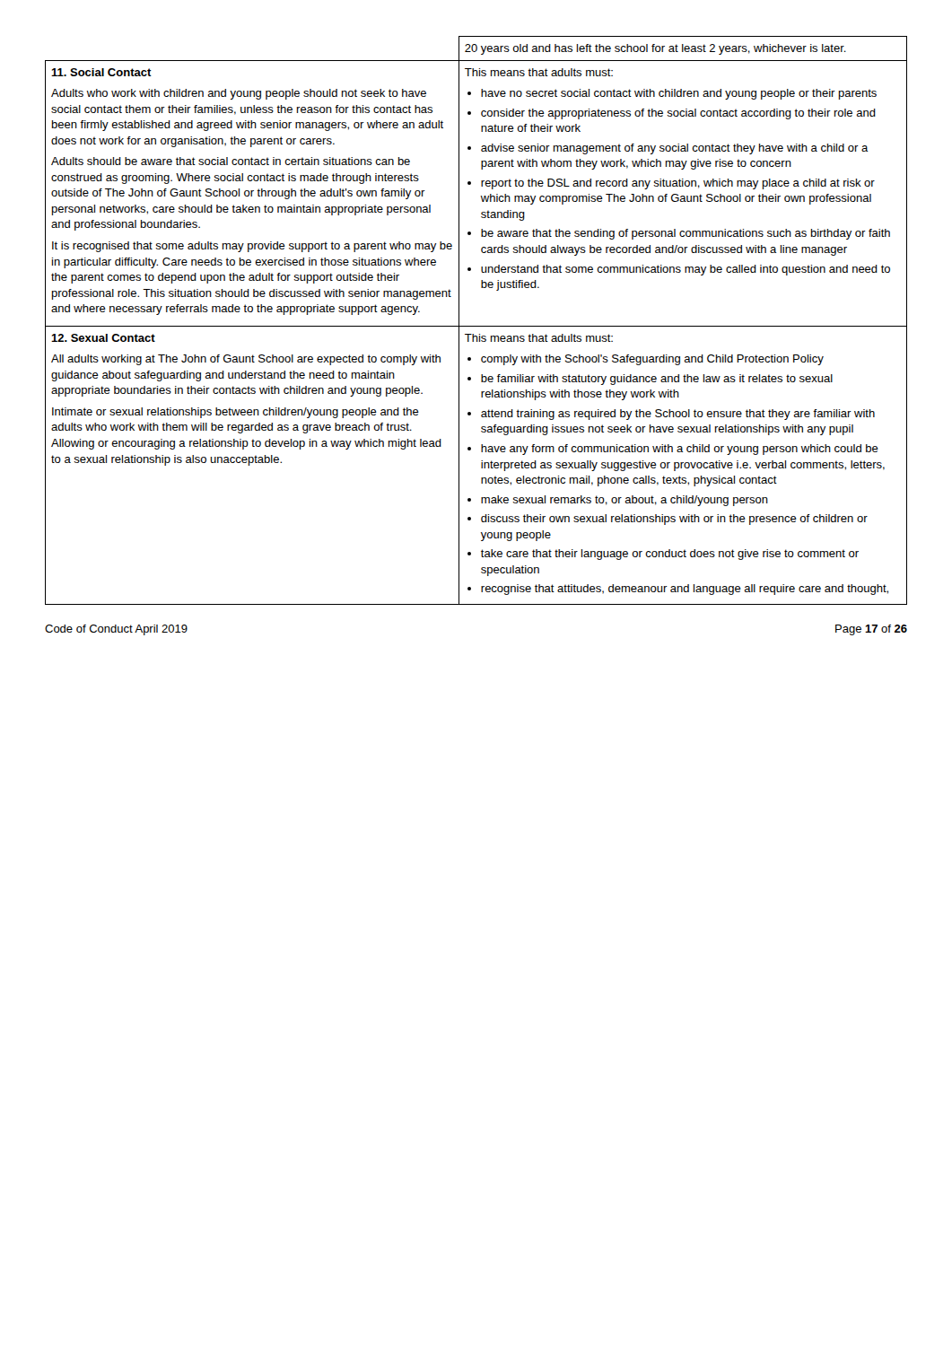| | 20 years old and has left the school for at least 2 years, whichever is later. |
| 11. Social Contact Adults who work with children and young people should not seek to have social contact them or their families, unless the reason for this contact has been firmly established and agreed with senior managers, or where an adult does not work for an organisation, the parent or carers. Adults should be aware that social contact in certain situations can be construed as grooming. Where social contact is made through interests outside of The John of Gaunt School or through the adult's own family or personal networks, care should be taken to maintain appropriate personal and professional boundaries. It is recognised that some adults may provide support to a parent who may be in particular difficulty. Care needs to be exercised in those situations where the parent comes to depend upon the adult for support outside their professional role. This situation should be discussed with senior management and where necessary referrals made to the appropriate support agency. | This means that adults must: have no secret social contact with children and young people or their parents consider the appropriateness of the social contact according to their role and nature of their work advise senior management of any social contact they have with a child or a parent with whom they work, which may give rise to concern report to the DSL and record any situation, which may place a child at risk or which may compromise The John of Gaunt School or their own professional standing be aware that the sending of personal communications such as birthday or faith cards should always be recorded and/or discussed with a line manager understand that some communications may be called into question and need to be justified. |
| 12. Sexual Contact All adults working at The John of Gaunt School are expected to comply with guidance about safeguarding and understand the need to maintain appropriate boundaries in their contacts with children and young people. Intimate or sexual relationships between children/young people and the adults who work with them will be regarded as a grave breach of trust. Allowing or encouraging a relationship to develop in a way which might lead to a sexual relationship is also unacceptable. | This means that adults must: comply with the School's Safeguarding and Child Protection Policy be familiar with statutory guidance and the law as it relates to sexual relationships with those they work with attend training as required by the School to ensure that they are familiar with safeguarding issues not seek or have sexual relationships with any pupil have any form of communication with a child or young person which could be interpreted as sexually suggestive or provocative i.e. verbal comments, letters, notes, electronic mail, phone calls, texts, physical contact make sexual remarks to, or about, a child/young person discuss their own sexual relationships with or in the presence of children or young people take care that their language or conduct does not give rise to comment or speculation recognise that attitudes, demeanour and language all require care and thought, |
Code of Conduct April 2019 Page 17 of 26